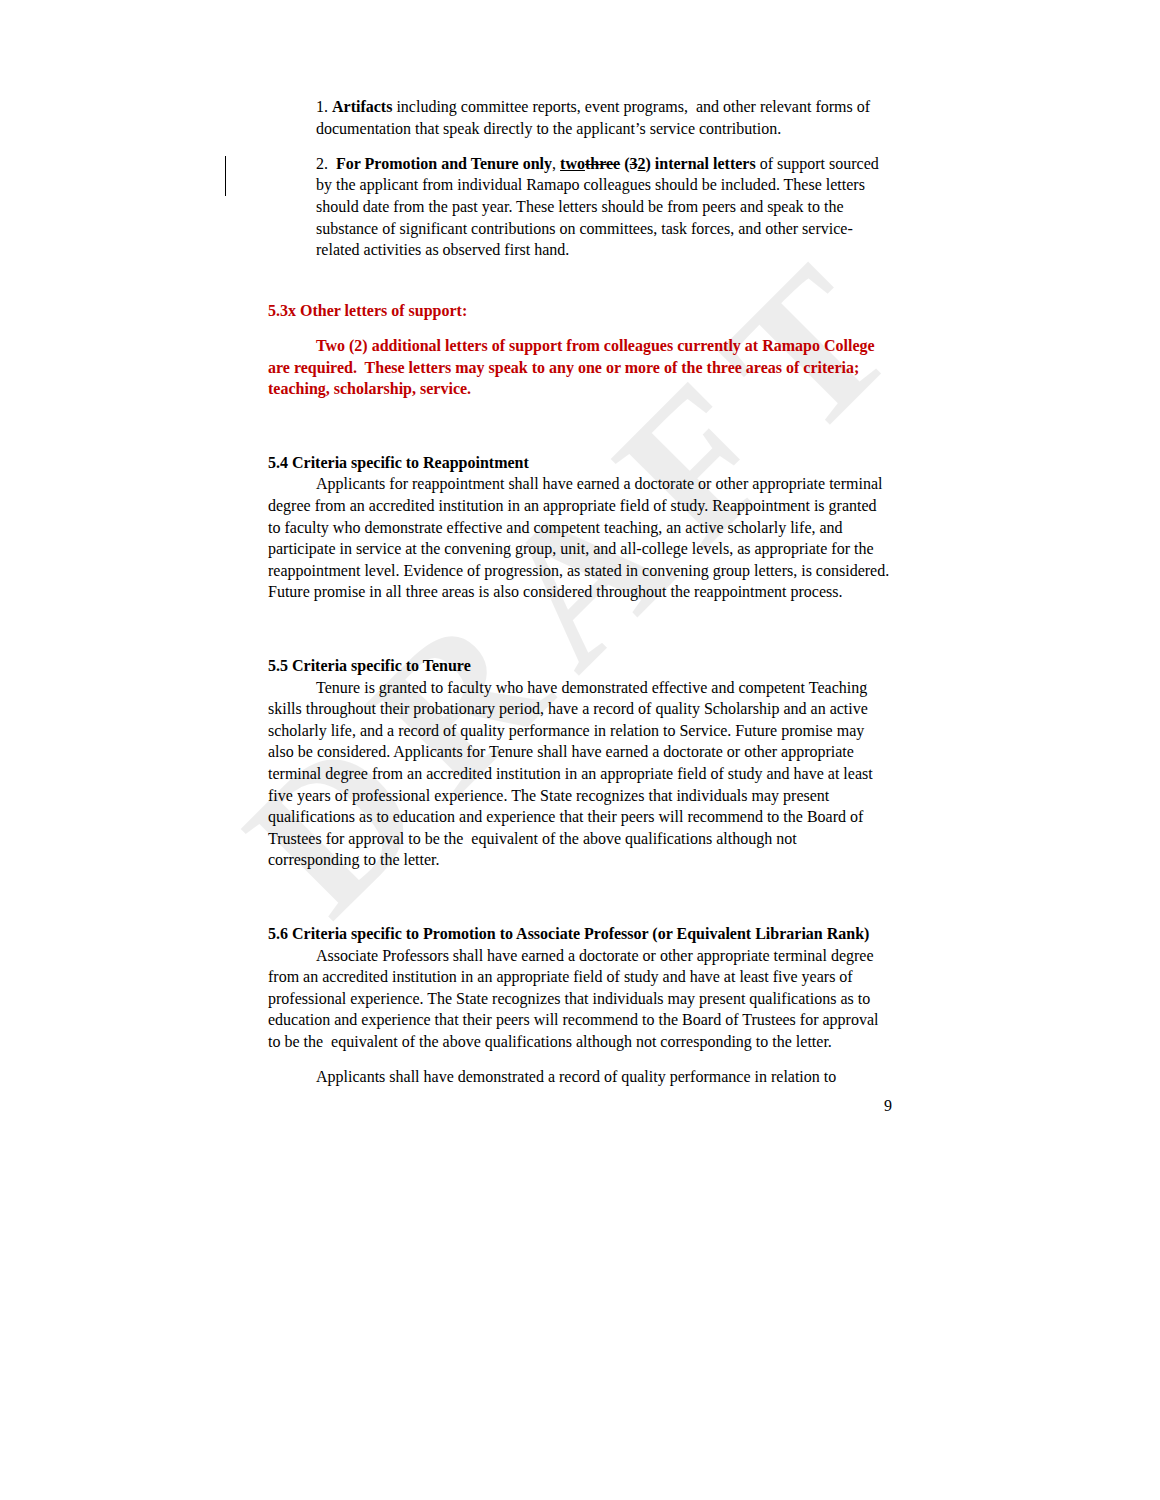DRAFT
1. Artifacts including committee reports, event programs, and other relevant forms of documentation that speak directly to the applicant’s service contribution.
2. For Promotion and Tenure only, two three (32) internal letters of support sourced by the applicant from individual Ramapo colleagues should be included. These letters should date from the past year. These letters should be from peers and speak to the substance of significant contributions on committees, task forces, and other service-related activities as observed first hand.
5.3x Other letters of support:
Two (2) additional letters of support from colleagues currently at Ramapo College are required. These letters may speak to any one or more of the three areas of criteria; teaching, scholarship, service.
5.4 Criteria specific to Reappointment
Applicants for reappointment shall have earned a doctorate or other appropriate terminal degree from an accredited institution in an appropriate field of study. Reappointment is granted to faculty who demonstrate effective and competent teaching, an active scholarly life, and participate in service at the convening group, unit, and all-college levels, as appropriate for the reappointment level. Evidence of progression, as stated in convening group letters, is considered. Future promise in all three areas is also considered throughout the reappointment process.
5.5 Criteria specific to Tenure
Tenure is granted to faculty who have demonstrated effective and competent Teaching skills throughout their probationary period, have a record of quality Scholarship and an active scholarly life, and a record of quality performance in relation to Service. Future promise may also be considered. Applicants for Tenure shall have earned a doctorate or other appropriate terminal degree from an accredited institution in an appropriate field of study and have at least five years of professional experience. The State recognizes that individuals may present qualifications as to education and experience that their peers will recommend to the Board of Trustees for approval to be the equivalent of the above qualifications although not corresponding to the letter.
5.6 Criteria specific to Promotion to Associate Professor (or Equivalent Librarian Rank)
Associate Professors shall have earned a doctorate or other appropriate terminal degree from an accredited institution in an appropriate field of study and have at least five years of professional experience. The State recognizes that individuals may present qualifications as to education and experience that their peers will recommend to the Board of Trustees for approval to be the equivalent of the above qualifications although not corresponding to the letter.
Applicants shall have demonstrated a record of quality performance in relation to
9